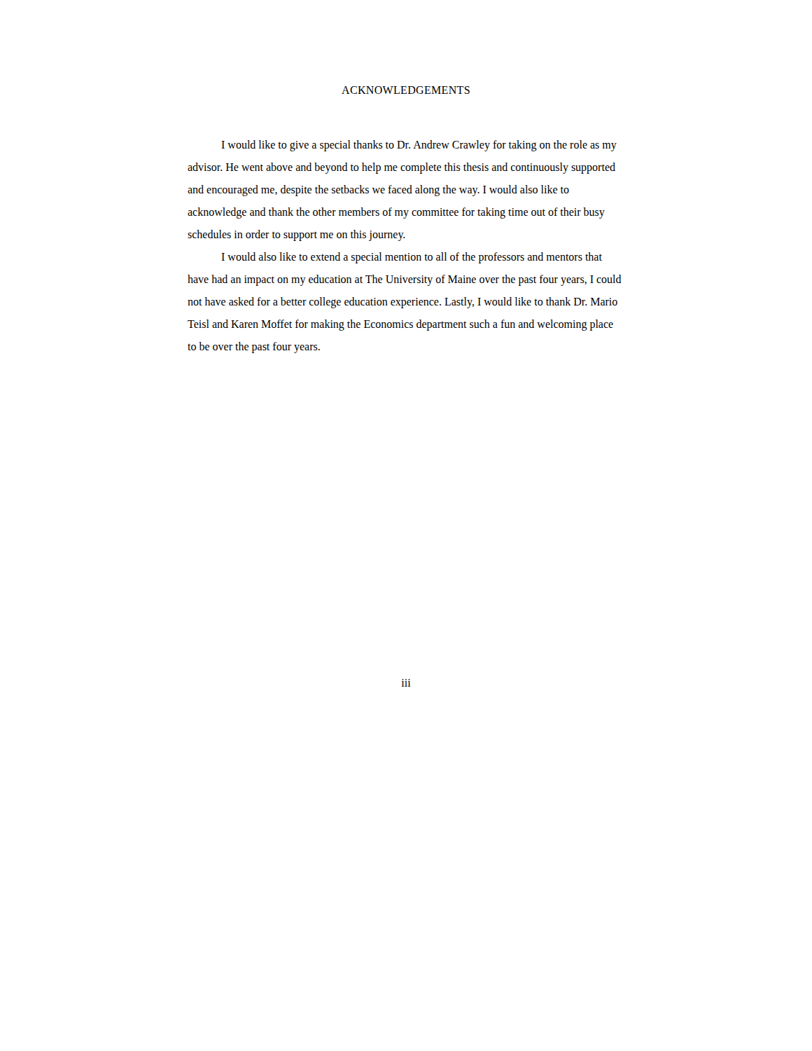ACKNOWLEDGEMENTS
I would like to give a special thanks to Dr. Andrew Crawley for taking on the role as my advisor. He went above and beyond to help me complete this thesis and continuously supported and encouraged me, despite the setbacks we faced along the way. I would also like to acknowledge and thank the other members of my committee for taking time out of their busy schedules in order to support me on this journey.
I would also like to extend a special mention to all of the professors and mentors that have had an impact on my education at The University of Maine over the past four years, I could not have asked for a better college education experience. Lastly, I would like to thank Dr. Mario Teisl and Karen Moffet for making the Economics department such a fun and welcoming place to be over the past four years.
iii